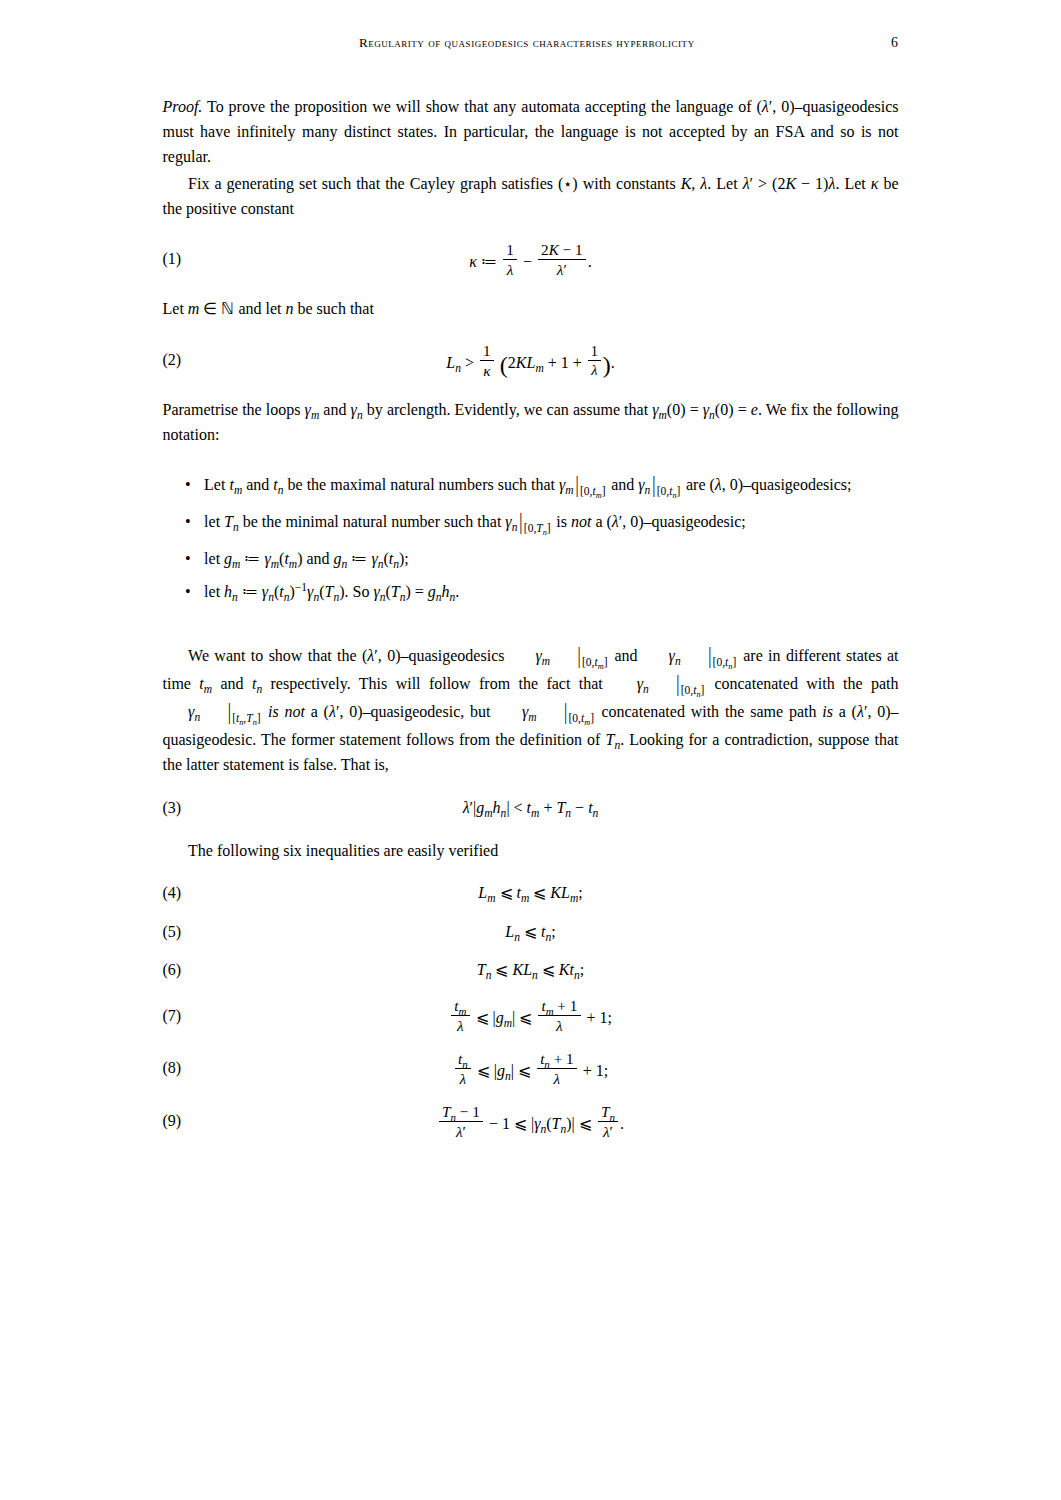Regularity of quasigeodesics characterises hyperbolicity 6
Proof. To prove the proposition we will show that any automata accepting the language of (λ′, 0)–quasigeodesics must have infinitely many distinct states. In particular, the language is not accepted by an FSA and so is not regular.
Fix a generating set such that the Cayley graph satisfies (⋆) with constants K, λ. Let λ′ > (2K − 1)λ. Let κ be the positive constant
(1) κ ≔ 1 λ − 2K − 1 λ′.
Let m ∈ ℕ and let n be such that
(2) Ln > 1 κ (2KLm + 1 + 1 λ).
Parametrise the loops γm and γn by arclength. Evidently, we can assume that γm(0) = γn(0) = e. We fix the following notation:
Let tm and tn be the maximal natural numbers such that γm|[0,tm] and γn|[0,tn] are (λ, 0)–quasigeodesics;
let Tn be the minimal natural number such that γn|[0,Tn] is not a (λ′, 0)–quasigeodesic;
let gm ≔ γm(tm) and gn ≔ γn(tn);
let hn ≔ γn(tn)−1γn(Tn). So γn(Tn) = gnhn.
We want to show that the (λ′, 0)–quasigeodesics γm|[0,tm] and γn|[0,tn] are in different states at time tm and tn respectively. This will follow from the fact that γn|[0,tn] concatenated with the path γn|[tn,Tn] is not a (λ′, 0)–quasigeodesic, but γm|[0,tm] concatenated with the same path is a (λ′, 0)–quasigeodesic. The former statement follows from the definition of Tn. Looking for a contradiction, suppose that the latter statement is false. That is,
(3) λ′|gmhn| < tm + Tn − tn
The following six inequalities are easily verified
(4) Lm ⩽ tm ⩽ KLm;
(5) Ln ⩽ tn;
(6) Tn ⩽ KLn ⩽ Ktn;
(7) tm λ ⩽ |gm| ⩽ tm + 1 λ + 1;
(8) tn λ ⩽ |gn| ⩽ tn + 1 λ + 1;
(9) Tn − 1 λ′ − 1 ⩽ |γn(Tn)| ⩽ Tn λ′.